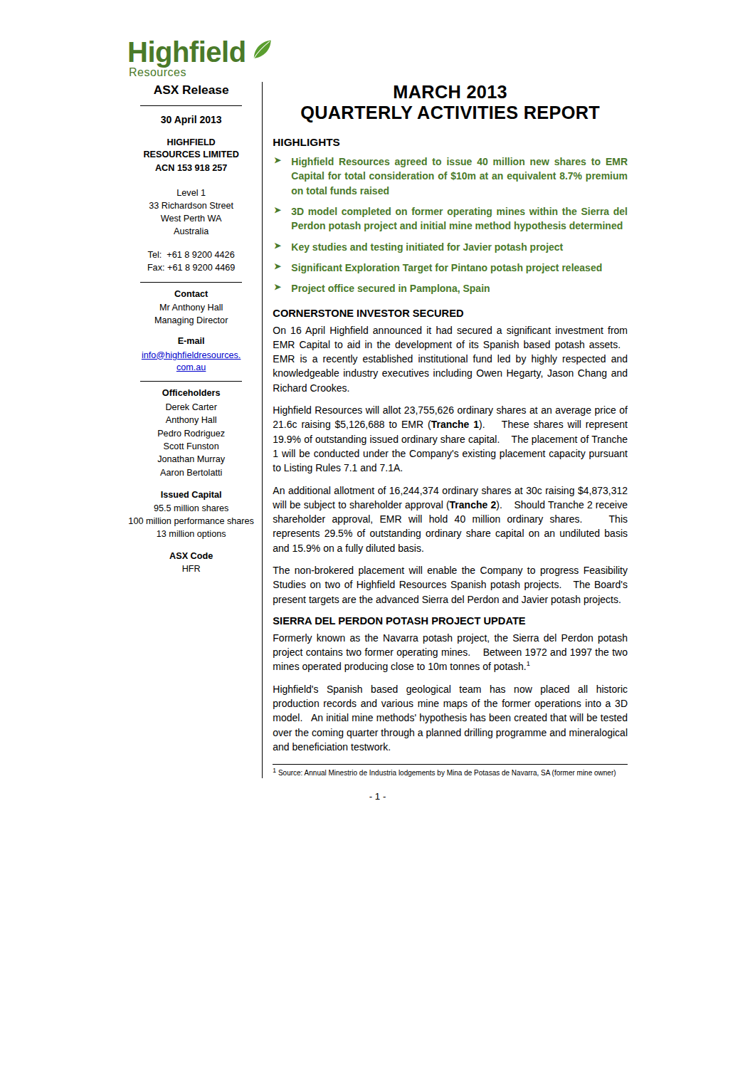Highfield
Resources
ASX Release
30 April 2013
HIGHFIELD
RESOURCES LIMITED
ACN 153 918 257
Level 1
33 Richardson Street
West Perth WA
Australia
Tel: +61 8 9200 4426
Fax: +61 8 9200 4469
Contact
Mr Anthony Hall
Managing Director
E-mail
info@highfieldresources.
com.au
Officeholders
Derek Carter
Anthony Hall
Pedro Rodriguez
Scott Funston
Jonathan Murray
Aaron Bertolatti
Issued Capital
95.5 million shares
100 million performance shares
13 million options
ASX Code
HFR
MARCH 2013
QUARTERLY ACTIVITIES REPORT
HIGHLIGHTS
Highfield Resources agreed to issue 40 million new shares to EMR Capital for total consideration of $10m at an equivalent 8.7% premium on total funds raised
3D model completed on former operating mines within the Sierra del Perdon potash project and initial mine method hypothesis determined
Key studies and testing initiated for Javier potash project
Significant Exploration Target for Pintano potash project released
Project office secured in Pamplona, Spain
CORNERSTONE INVESTOR SECURED
On 16 April Highfield announced it had secured a significant investment from EMR Capital to aid in the development of its Spanish based potash assets. EMR is a recently established institutional fund led by highly respected and knowledgeable industry executives including Owen Hegarty, Jason Chang and Richard Crookes.
Highfield Resources will allot 23,755,626 ordinary shares at an average price of 21.6c raising $5,126,688 to EMR (Tranche 1). These shares will represent 19.9% of outstanding issued ordinary share capital. The placement of Tranche 1 will be conducted under the Company's existing placement capacity pursuant to Listing Rules 7.1 and 7.1A.
An additional allotment of 16,244,374 ordinary shares at 30c raising $4,873,312 will be subject to shareholder approval (Tranche 2). Should Tranche 2 receive shareholder approval, EMR will hold 40 million ordinary shares. This represents 29.5% of outstanding ordinary share capital on an undiluted basis and 15.9% on a fully diluted basis.
The non-brokered placement will enable the Company to progress Feasibility Studies on two of Highfield Resources Spanish potash projects. The Board's present targets are the advanced Sierra del Perdon and Javier potash projects.
SIERRA DEL PERDON POTASH PROJECT UPDATE
Formerly known as the Navarra potash project, the Sierra del Perdon potash project contains two former operating mines. Between 1972 and 1997 the two mines operated producing close to 10m tonnes of potash.1
Highfield's Spanish based geological team has now placed all historic production records and various mine maps of the former operations into a 3D model. An initial mine methods' hypothesis has been created that will be tested over the coming quarter through a planned drilling programme and mineralogical and beneficiation testwork.
1 Source: Annual Minestrio de Industria lodgements by Mina de Potasas de Navarra, SA (former mine owner)
- 1 -